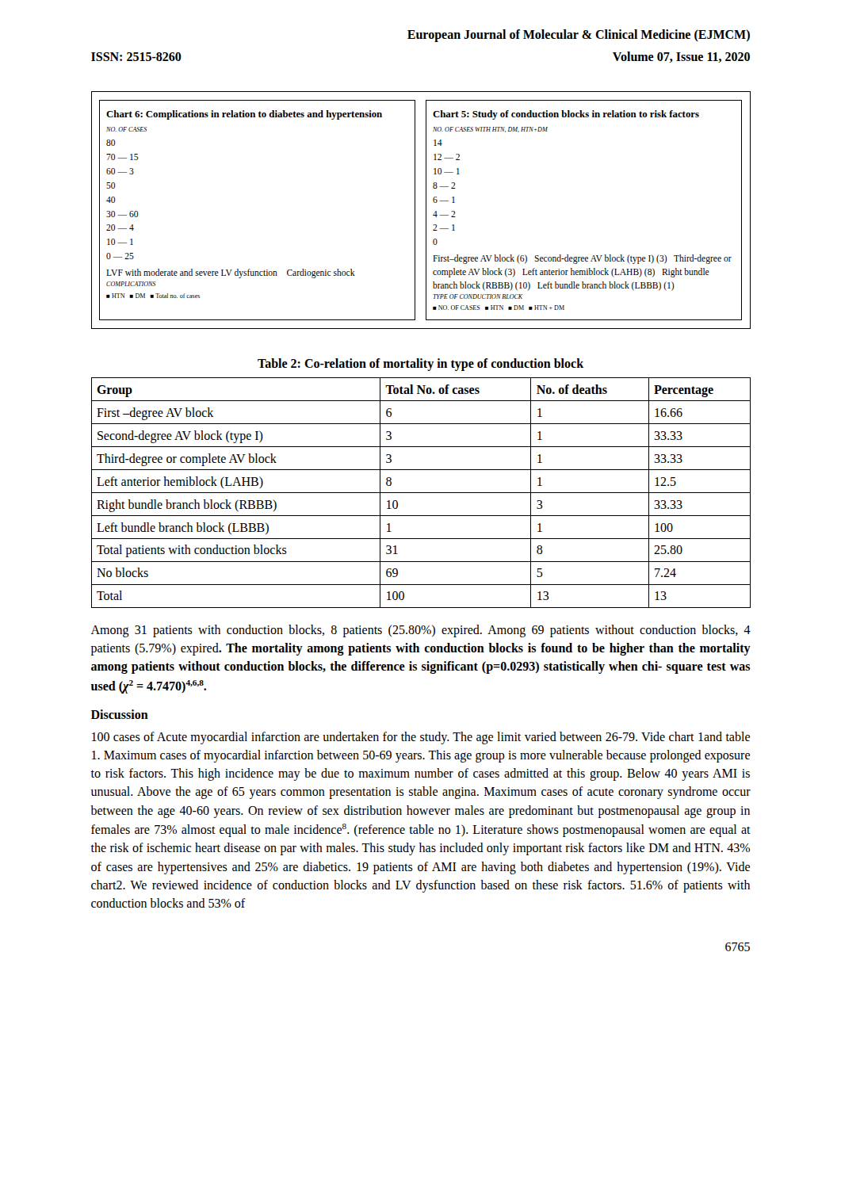European Journal of Molecular & Clinical Medicine (EJMCM)
ISSN: 2515-8260 Volume 07, Issue 11, 2020
Chart 6: Complications in relation to diabetes and hypertension
NO. OF CASES
80
70 — 15
60 — 3
50
40
30 — 60
20 — 4
10 — 1
0 — 25
LVF with moderate and severe LV dysfunction Cardiogenic shock
COMPLICATIONS
■ HTN ■ DM ■ Total no. of cases
Chart 5: Study of conduction blocks in relation to risk factors
NO. OF CASES WITH HTN, DM, HTN+DM
14
12 — 2
10 — 1
8 — 2
6 — 1
4 — 2
2 — 1
0
First–degree AV block (6) Second-degree AV block (type I) (3) Third-degree or complete AV block (3) Left anterior hemiblock (LAHB) (8) Right bundle branch block (RBBB) (10) Left bundle branch block (LBBB) (1)
TYPE OF CONDUCTION BLOCK
■ NO. OF CASES ■ HTN ■ DM ■ HTN + DM
Table 2: Co-relation of mortality in type of conduction block
| Group | Total No. of cases | No. of deaths | Percentage |
| --- | --- | --- | --- |
| First –degree AV block | 6 | 1 | 16.66 |
| Second-degree AV block (type I) | 3 | 1 | 33.33 |
| Third-degree or complete AV block | 3 | 1 | 33.33 |
| Left anterior hemiblock (LAHB) | 8 | 1 | 12.5 |
| Right bundle branch block (RBBB) | 10 | 3 | 33.33 |
| Left bundle branch block (LBBB) | 1 | 1 | 100 |
| Total patients with conduction blocks | 31 | 8 | 25.80 |
| No blocks | 69 | 5 | 7.24 |
| Total | 100 | 13 | 13 |
Among 31 patients with conduction blocks, 8 patients (25.80%) expired. Among 69 patients without conduction blocks, 4 patients (5.79%) expired. The mortality among patients with conduction blocks is found to be higher than the mortality among patients without conduction blocks, the difference is significant (p=0.0293) statistically when chi- square test was used (χ2 = 4.7470)4,6,8.
Discussion
100 cases of Acute myocardial infarction are undertaken for the study. The age limit varied between 26-79. Vide chart 1and table 1. Maximum cases of myocardial infarction between 50-69 years. This age group is more vulnerable because prolonged exposure to risk factors. This high incidence may be due to maximum number of cases admitted at this group. Below 40 years AMI is unusual. Above the age of 65 years common presentation is stable angina. Maximum cases of acute coronary syndrome occur between the age 40-60 years. On review of sex distribution however males are predominant but postmenopausal age group in females are 73% almost equal to male incidence8. (reference table no 1). Literature shows postmenopausal women are equal at the risk of ischemic heart disease on par with males. This study has included only important risk factors like DM and HTN. 43% of cases are hypertensives and 25% are diabetics. 19 patients of AMI are having both diabetes and hypertension (19%). Vide chart2. We reviewed incidence of conduction blocks and LV dysfunction based on these risk factors. 51.6% of patients with conduction blocks and 53% of
6765